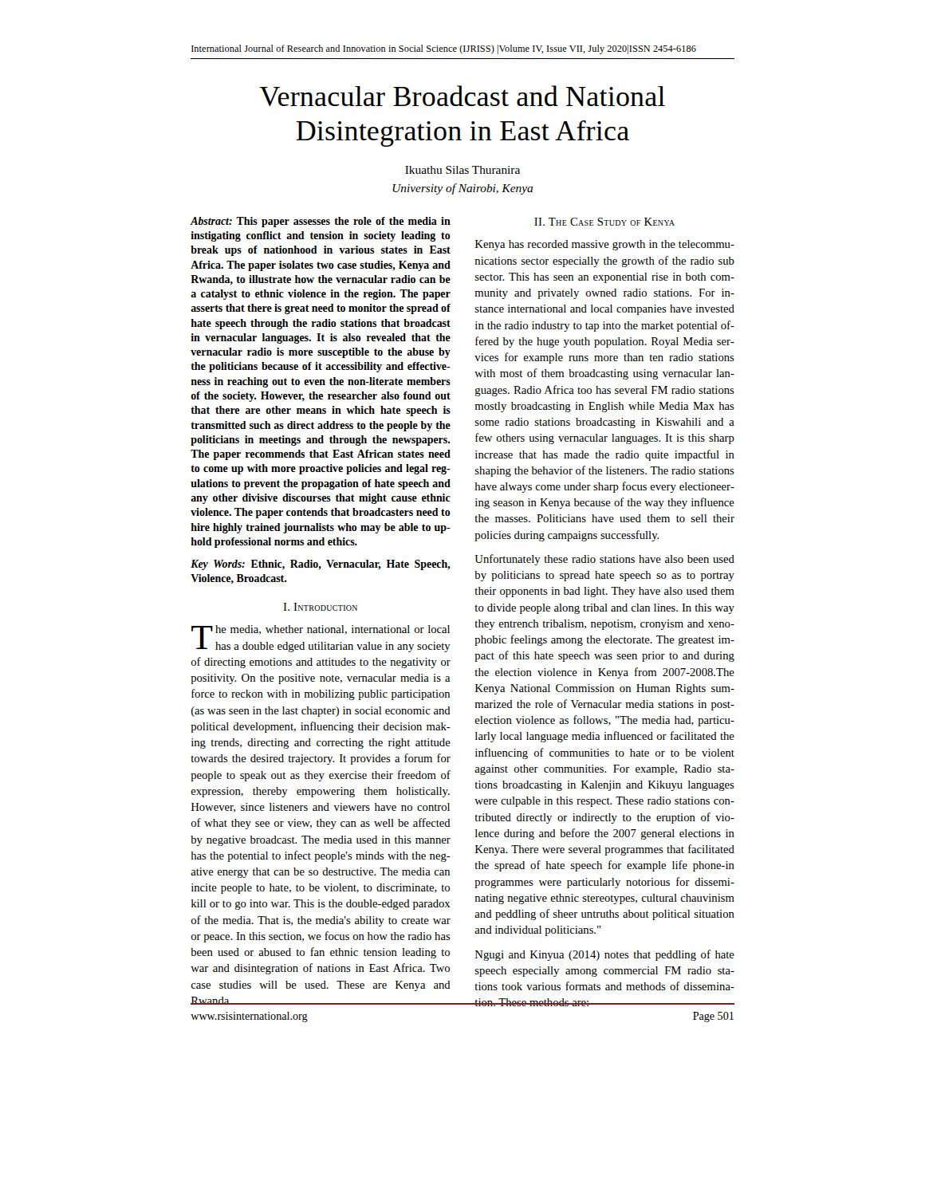International Journal of Research and Innovation in Social Science (IJRISS) |Volume IV, Issue VII, July 2020|ISSN 2454-6186
Vernacular Broadcast and National Disintegration in East Africa
Ikuathu Silas Thuranira
University of Nairobi, Kenya
Abstract: This paper assesses the role of the media in instigating conflict and tension in society leading to break ups of nationhood in various states in East Africa. The paper isolates two case studies, Kenya and Rwanda, to illustrate how the vernacular radio can be a catalyst to ethnic violence in the region. The paper asserts that there is great need to monitor the spread of hate speech through the radio stations that broadcast in vernacular languages. It is also revealed that the vernacular radio is more susceptible to the abuse by the politicians because of it accessibility and effectiveness in reaching out to even the non-literate members of the society. However, the researcher also found out that there are other means in which hate speech is transmitted such as direct address to the people by the politicians in meetings and through the newspapers. The paper recommends that East African states need to come up with more proactive policies and legal regulations to prevent the propagation of hate speech and any other divisive discourses that might cause ethnic violence. The paper contends that broadcasters need to hire highly trained journalists who may be able to uphold professional norms and ethics.
Key Words: Ethnic, Radio, Vernacular, Hate Speech, Violence, Broadcast.
I. Introduction
The media, whether national, international or local has a double edged utilitarian value in any society of directing emotions and attitudes to the negativity or positivity. On the positive note, vernacular media is a force to reckon with in mobilizing public participation (as was seen in the last chapter) in social economic and political development, influencing their decision making trends, directing and correcting the right attitude towards the desired trajectory. It provides a forum for people to speak out as they exercise their freedom of expression, thereby empowering them holistically. However, since listeners and viewers have no control of what they see or view, they can as well be affected by negative broadcast. The media used in this manner has the potential to infect people's minds with the negative energy that can be so destructive. The media can incite people to hate, to be violent, to discriminate, to kill or to go into war. This is the double-edged paradox of the media. That is, the media's ability to create war or peace. In this section, we focus on how the radio has been used or abused to fan ethnic tension leading to war and disintegration of nations in East Africa. Two case studies will be used. These are Kenya and Rwanda.
II. The Case Study of Kenya
Kenya has recorded massive growth in the telecommunications sector especially the growth of the radio sub sector. This has seen an exponential rise in both community and privately owned radio stations. For instance international and local companies have invested in the radio industry to tap into the market potential offered by the huge youth population. Royal Media services for example runs more than ten radio stations with most of them broadcasting using vernacular languages. Radio Africa too has several FM radio stations mostly broadcasting in English while Media Max has some radio stations broadcasting in Kiswahili and a few others using vernacular languages. It is this sharp increase that has made the radio quite impactful in shaping the behavior of the listeners. The radio stations have always come under sharp focus every electioneering season in Kenya because of the way they influence the masses. Politicians have used them to sell their policies during campaigns successfully.
Unfortunately these radio stations have also been used by politicians to spread hate speech so as to portray their opponents in bad light. They have also used them to divide people along tribal and clan lines. In this way they entrench tribalism, nepotism, cronyism and xenophobic feelings among the electorate. The greatest impact of this hate speech was seen prior to and during the election violence in Kenya from 2007-2008.The Kenya National Commission on Human Rights summarized the role of Vernacular media stations in post-election violence as follows, "The media had, particularly local language media influenced or facilitated the influencing of communities to hate or to be violent against other communities. For example, Radio stations broadcasting in Kalenjin and Kikuyu languages were culpable in this respect. These radio stations contributed directly or indirectly to the eruption of violence during and before the 2007 general elections in Kenya. There were several programmes that facilitated the spread of hate speech for example life phone-in programmes were particularly notorious for disseminating negative ethnic stereotypes, cultural chauvinism and peddling of sheer untruths about political situation and individual politicians."
Ngugi and Kinyua (2014) notes that peddling of hate speech especially among commercial FM radio stations took various formats and methods of dissemination. These methods are:
www.rsisinternational.org
Page 501